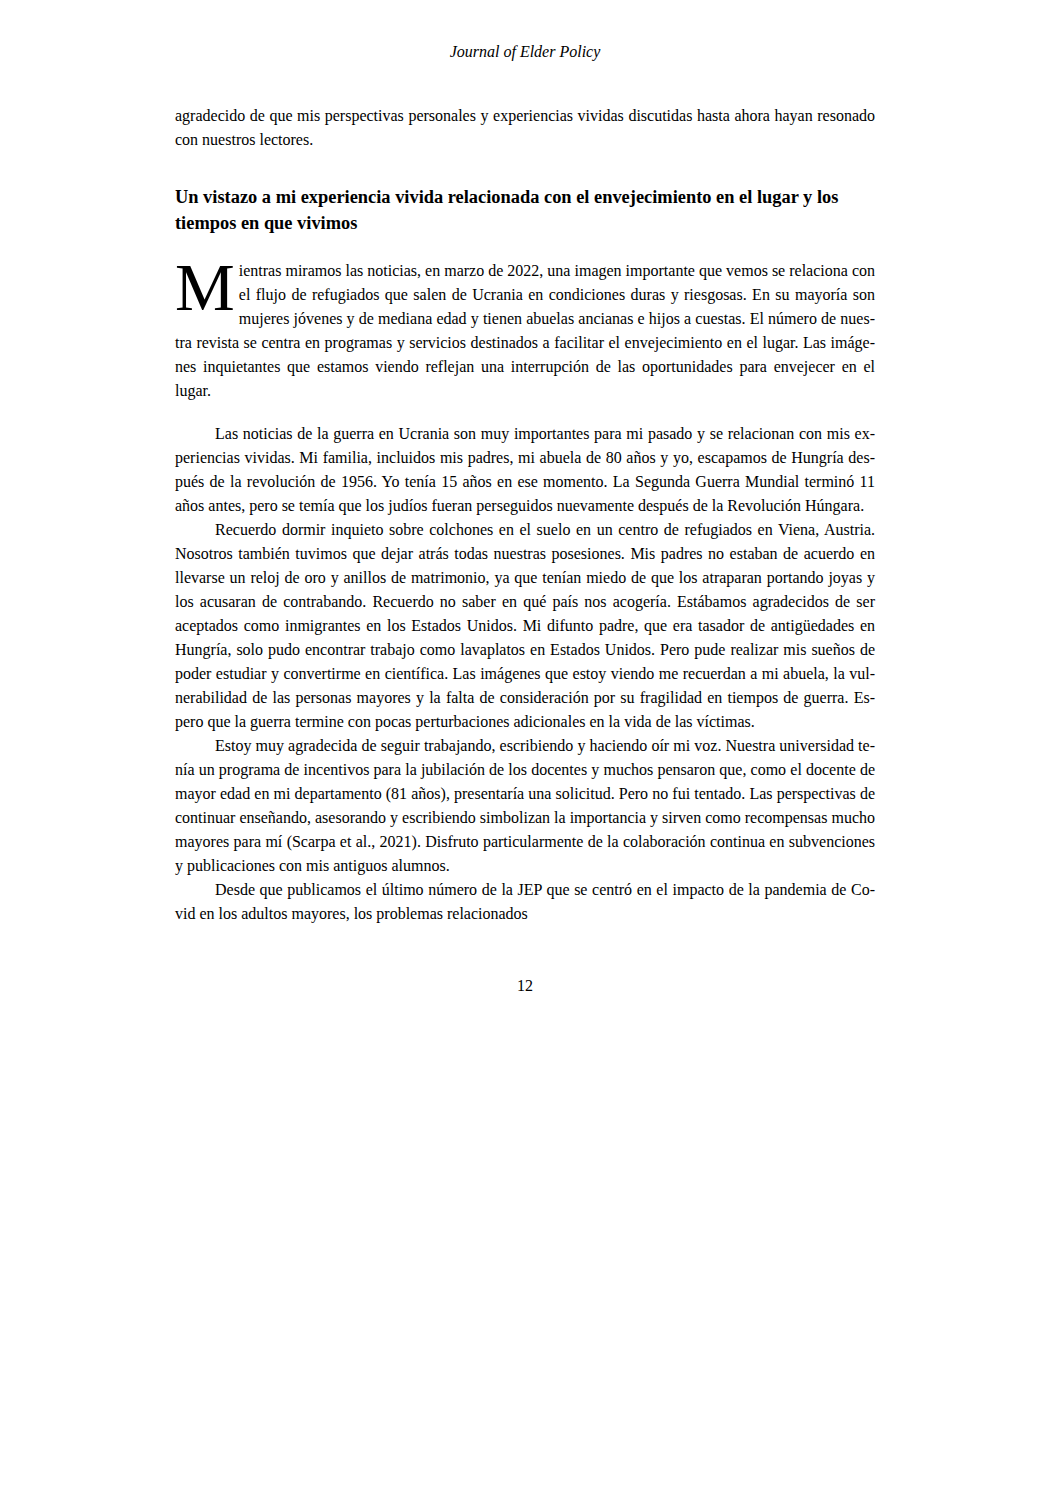Journal of Elder Policy
agradecido de que mis perspectivas personales y experiencias vividas discutidas hasta ahora hayan resonado con nuestros lectores.
Un vistazo a mi experiencia vivida relacionada con el envejecimiento en el lugar y los tiempos en que vivimos
Mientras miramos las noticias, en marzo de 2022, una imagen importante que vemos se relaciona con el flujo de refugiados que salen de Ucrania en condiciones duras y riesgosas. En su mayoría son mujeres jóvenes y de mediana edad y tienen abuelas ancianas e hijos a cuestas. El número de nuestra revista se centra en programas y servicios destinados a facilitar el envejecimiento en el lugar. Las imágenes inquietantes que estamos viendo reflejan una interrupción de las oportunidades para envejecer en el lugar.
Las noticias de la guerra en Ucrania son muy importantes para mi pasado y se relacionan con mis experiencias vividas. Mi familia, incluidos mis padres, mi abuela de 80 años y yo, escapamos de Hungría después de la revolución de 1956. Yo tenía 15 años en ese momento. La Segunda Guerra Mundial terminó 11 años antes, pero se temía que los judíos fueran perseguidos nuevamente después de la Revolución Húngara.
Recuerdo dormir inquieto sobre colchones en el suelo en un centro de refugiados en Viena, Austria. Nosotros también tuvimos que dejar atrás todas nuestras posesiones. Mis padres no estaban de acuerdo en llevarse un reloj de oro y anillos de matrimonio, ya que tenían miedo de que los atraparan portando joyas y los acusaran de contrabando. Recuerdo no saber en qué país nos acogería. Estábamos agradecidos de ser aceptados como inmigrantes en los Estados Unidos. Mi difunto padre, que era tasador de antigüedades en Hungría, solo pudo encontrar trabajo como lavaplatos en Estados Unidos. Pero pude realizar mis sueños de poder estudiar y convertirme en científica. Las imágenes que estoy viendo me recuerdan a mi abuela, la vulnerabilidad de las personas mayores y la falta de consideración por su fragilidad en tiempos de guerra. Espero que la guerra termine con pocas perturbaciones adicionales en la vida de las víctimas.
Estoy muy agradecida de seguir trabajando, escribiendo y haciendo oír mi voz. Nuestra universidad tenía un programa de incentivos para la jubilación de los docentes y muchos pensaron que, como el docente de mayor edad en mi departamento (81 años), presentaría una solicitud. Pero no fui tentado. Las perspectivas de continuar enseñando, asesorando y escribiendo simbolizan la importancia y sirven como recompensas mucho mayores para mí (Scarpa et al., 2021). Disfruto particularmente de la colaboración continua en subvenciones y publicaciones con mis antiguos alumnos.
Desde que publicamos el último número de la JEP que se centró en el impacto de la pandemia de Covid en los adultos mayores, los problemas relacionados
12